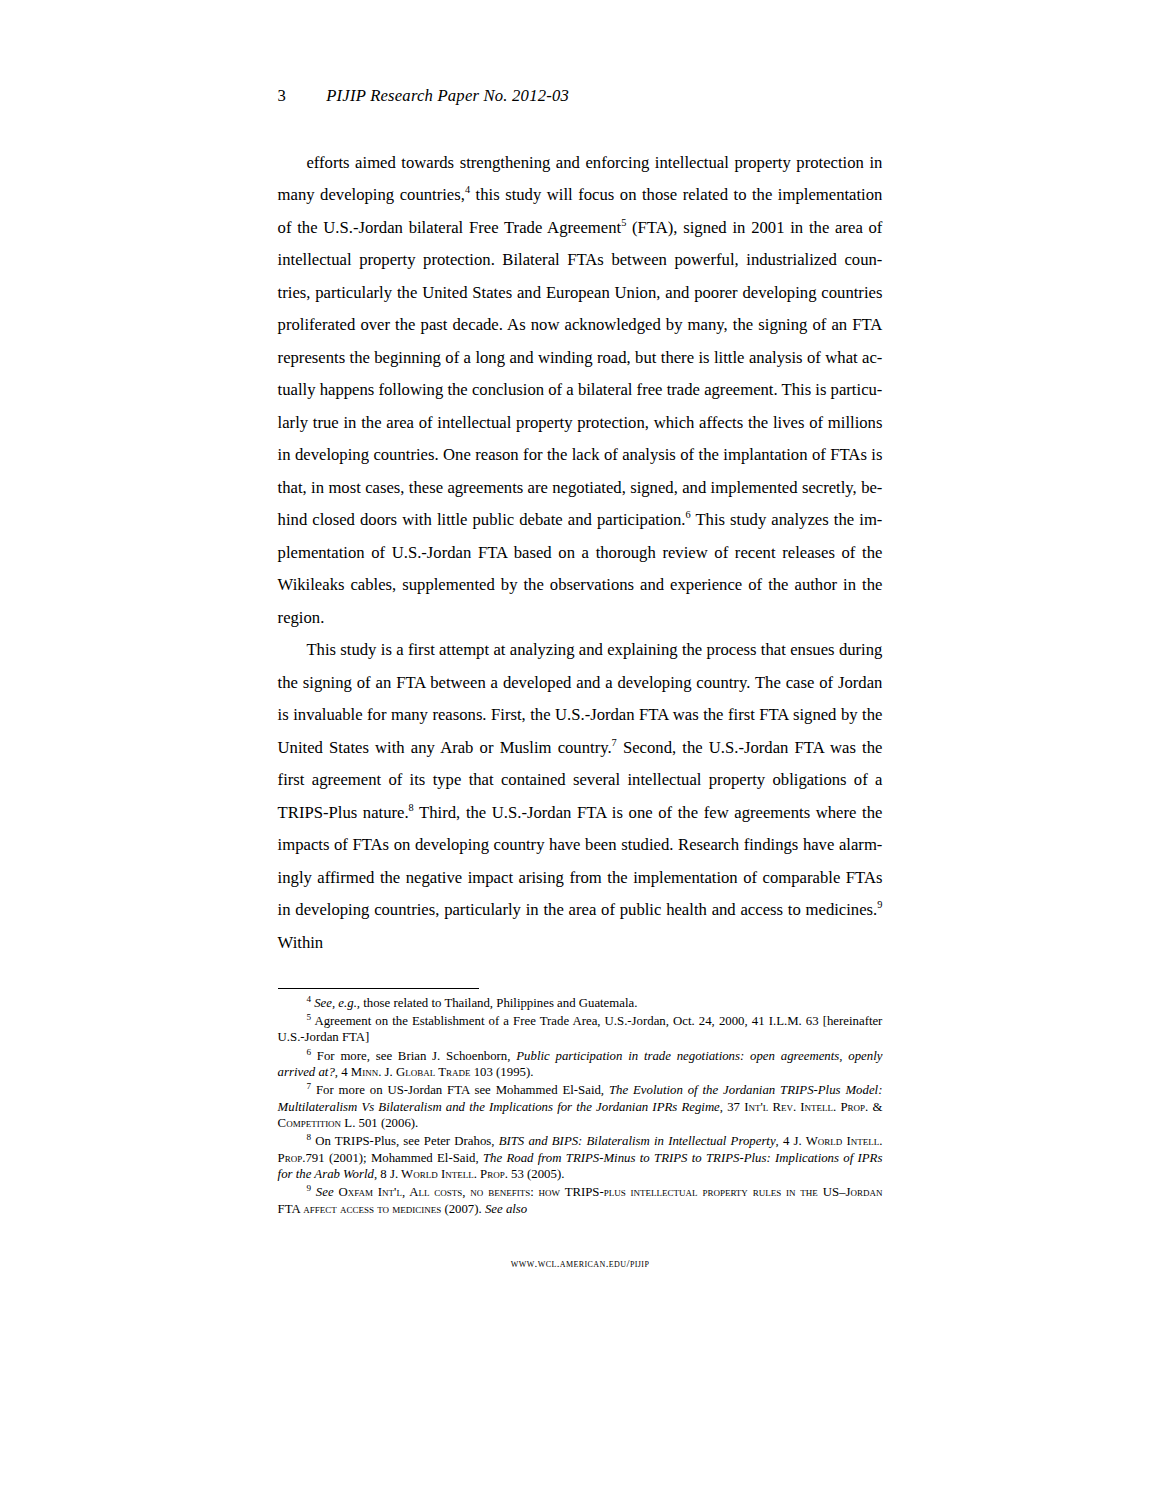3 PIJIP Research Paper No. 2012-03
efforts aimed towards strengthening and enforcing intellectual property protection in many developing countries,4 this study will focus on those related to the implementation of the U.S.-Jordan bilateral Free Trade Agreement5 (FTA), signed in 2001 in the area of intellectual property protection. Bilateral FTAs between powerful, industrialized countries, particularly the United States and European Union, and poorer developing countries proliferated over the past decade. As now acknowledged by many, the signing of an FTA represents the beginning of a long and winding road, but there is little analysis of what actually happens following the conclusion of a bilateral free trade agreement. This is particularly true in the area of intellectual property protection, which affects the lives of millions in developing countries. One reason for the lack of analysis of the implantation of FTAs is that, in most cases, these agreements are negotiated, signed, and implemented secretly, behind closed doors with little public debate and participation.6 This study analyzes the implementation of U.S.-Jordan FTA based on a thorough review of recent releases of the Wikileaks cables, supplemented by the observations and experience of the author in the region.
This study is a first attempt at analyzing and explaining the process that ensues during the signing of an FTA between a developed and a developing country. The case of Jordan is invaluable for many reasons. First, the U.S.-Jordan FTA was the first FTA signed by the United States with any Arab or Muslim country.7 Second, the U.S.-Jordan FTA was the first agreement of its type that contained several intellectual property obligations of a TRIPS-Plus nature.8 Third, the U.S.-Jordan FTA is one of the few agreements where the impacts of FTAs on developing country have been studied. Research findings have alarmingly affirmed the negative impact arising from the implementation of comparable FTAs in developing countries, particularly in the area of public health and access to medicines.9 Within
4 See, e.g., those related to Thailand, Philippines and Guatemala.
5 Agreement on the Establishment of a Free Trade Area, U.S.-Jordan, Oct. 24, 2000, 41 I.L.M. 63 [hereinafter U.S.-Jordan FTA]
6 For more, see Brian J. Schoenborn, Public participation in trade negotiations: open agreements, openly arrived at?, 4 Minn. J. Global Trade 103 (1995).
7 For more on US-Jordan FTA see Mohammed El-Said, The Evolution of the Jordanian TRIPS-Plus Model: Multilateralism Vs Bilateralism and the Implications for the Jordanian IPRs Regime, 37 Int'l Rev. Intell. Prop. & Competition L. 501 (2006).
8 On TRIPS-Plus, see Peter Drahos, BITS and BIPS: Bilateralism in Intellectual Property, 4 J. World Intell. Prop. 791 (2001); Mohammed El-Said, The Road from TRIPS-Minus to TRIPS to TRIPS-Plus: Implications of IPRs for the Arab World, 8 J. World Intell. Prop. 53 (2005).
9 See Oxfam Int'l, All costs, no benefits: how TRIPS-plus intellectual property rules in the US–Jordan FTA affect access to medicines (2007). See also
www.wcl.american.edu/pijip